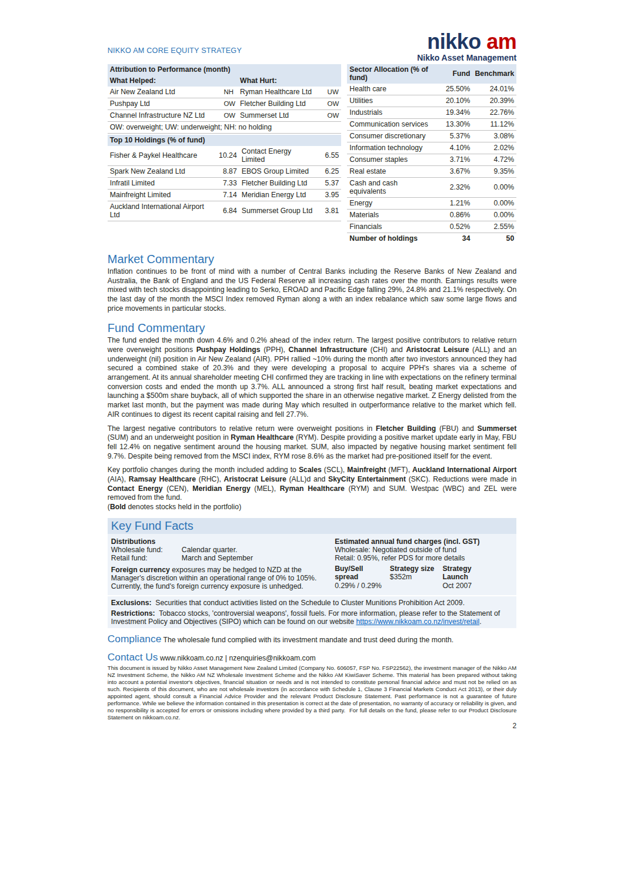NIKKO AM CORE EQUITY STRATEGY
nikko am
Nikko Asset Management
| Attribution to Performance (month) |
| What Helped: | | What Hurt: | |
| Air New Zealand Ltd | NH | Ryman Healthcare Ltd | UW |
| Pushpay Ltd | OW | Fletcher Building Ltd | OW |
| Channel Infrastructure NZ Ltd | OW | Summerset Ltd | OW |
| OW: overweight; UW: underweight; NH: no holding |
| Top 10 Holdings (% of fund) |
| Fisher & Paykel Healthcare | 10.24 | Contact Energy Limited | 6.55 |
| Spark New Zealand Ltd | 8.87 | EBOS Group Limited | 6.25 |
| Infratil Limited | 7.33 | Fletcher Building Ltd | 5.37 |
| Mainfreight Limited | 7.14 | Meridian Energy Ltd | 3.95 |
| Auckland International Airport Ltd | 6.84 | Summerset Group Ltd | 3.81 |
| Sector Allocation (% of fund) | Fund | Benchmark |
| --- | --- | --- |
| Health care | 25.50% | 24.01% |
| Utilities | 20.10% | 20.39% |
| Industrials | 19.34% | 22.76% |
| Communication services | 13.30% | 11.12% |
| Consumer discretionary | 5.37% | 3.08% |
| Information technology | 4.10% | 2.02% |
| Consumer staples | 3.71% | 4.72% |
| Real estate | 3.67% | 9.35% |
| Cash and cash equivalents | 2.32% | 0.00% |
| Energy | 1.21% | 0.00% |
| Materials | 0.86% | 0.00% |
| Financials | 0.52% | 2.55% |
| Number of holdings | 34 | 50 |
Market Commentary
Inflation continues to be front of mind with a number of Central Banks including the Reserve Banks of New Zealand and Australia, the Bank of England and the US Federal Reserve all increasing cash rates over the month. Earnings results were mixed with tech stocks disappointing leading to Serko, EROAD and Pacific Edge falling 29%, 24.8% and 21.1% respectively. On the last day of the month the MSCI Index removed Ryman along a with an index rebalance which saw some large flows and price movements in particular stocks.
Fund Commentary
The fund ended the month down 4.6% and 0.2% ahead of the index return. The largest positive contributors to relative return were overweight positions Pushpay Holdings (PPH), Channel Infrastructure (CHI) and Aristocrat Leisure (ALL) and an underweight (nil) position in Air New Zealand (AIR). PPH rallied ~10% during the month after two investors announced they had secured a combined stake of 20.3% and they were developing a proposal to acquire PPH's shares via a scheme of arrangement. At its annual shareholder meeting CHI confirmed they are tracking in line with expectations on the refinery terminal conversion costs and ended the month up 3.7%. ALL announced a strong first half result, beating market expectations and launching a $500m share buyback, all of which supported the share in an otherwise negative market. Z Energy delisted from the market last month, but the payment was made during May which resulted in outperformance relative to the market which fell. AIR continues to digest its recent capital raising and fell 27.7%.
The largest negative contributors to relative return were overweight positions in Fletcher Building (FBU) and Summerset (SUM) and an underweight position in Ryman Healthcare (RYM). Despite providing a positive market update early in May, FBU fell 12.4% on negative sentiment around the housing market. SUM, also impacted by negative housing market sentiment fell 9.7%. Despite being removed from the MSCI index, RYM rose 8.6% as the market had pre-positioned itself for the event.
Key portfolio changes during the month included adding to Scales (SCL), Mainfreight (MFT), Auckland International Airport (AIA), Ramsay Healthcare (RHC), Aristocrat Leisure (ALL)d and SkyCity Entertainment (SKC). Reductions were made in Contact Energy (CEN), Meridian Energy (MEL), Ryman Healthcare (RYM) and SUM. Westpac (WBC) and ZEL were removed from the fund.
(Bold denotes stocks held in the portfolio)
Key Fund Facts
Distributions
Wholesale fund:
Calendar quarter.
Retail fund:
March and September
Foreign currency exposures may be hedged to NZD at the Manager's discretion within an operational range of 0% to 105%. Currently, the fund's foreign currency exposure is unhedged.
Estimated annual fund charges (incl. GST)
Wholesale: Negotiated outside of fund
Retail: 0.95%, refer PDS for more details
Buy/Sell
spread
0.29% / 0.29%
Strategy size
$352m
Strategy
Launch
Oct 2007
Exclusions: Securities that conduct activities listed on the Schedule to Cluster Munitions Prohibition Act 2009.
Restrictions: Tobacco stocks, 'controversial weapons', fossil fuels. For more information, please refer to the Statement of Investment Policy and Objectives (SIPO) which can be found on our website https://www.nikkoam.co.nz/invest/retail.
Compliance The wholesale fund complied with its investment mandate and trust deed during the month.
Contact Us www.nikkoam.co.nz | nzenquiries@nikkoam.com
This document is issued by Nikko Asset Management New Zealand Limited (Company No. 606057, FSP No. FSP22562), the investment manager of the Nikko AM NZ Investment Scheme, the Nikko AM NZ Wholesale Investment Scheme and the Nikko AM KiwiSaver Scheme. This material has been prepared without taking into account a potential investor's objectives, financial situation or needs and is not intended to constitute personal financial advice and must not be relied on as such. Recipients of this document, who are not wholesale investors (in accordance with Schedule 1, Clause 3 Financial Markets Conduct Act 2013), or their duly appointed agent, should consult a Financial Advice Provider and the relevant Product Disclosure Statement. Past performance is not a guarantee of future performance. While we believe the information contained in this presentation is correct at the date of presentation, no warranty of accuracy or reliability is given, and no responsibility is accepted for errors or omissions including where provided by a third party. For full details on the fund, please refer to our Product Disclosure Statement on nikkoam.co.nz.
2